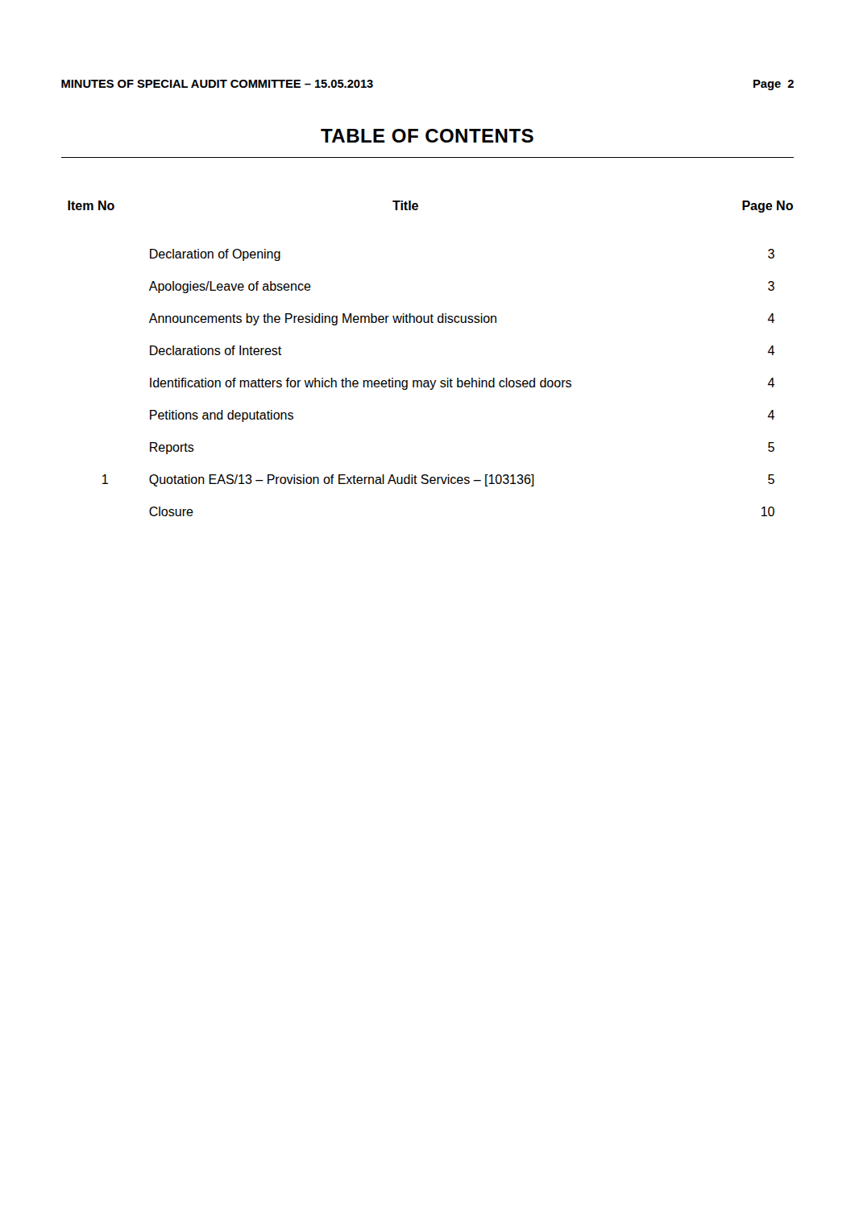MINUTES OF SPECIAL AUDIT COMMITTEE – 15.05.2013 Page 2
TABLE OF CONTENTS
| Item No | Title | Page No |
| --- | --- | --- |
| | Declaration of Opening | 3 |
| | Apologies/Leave of absence | 3 |
| | Announcements by the Presiding Member without discussion | 4 |
| | Declarations of Interest | 4 |
| | Identification of matters for which the meeting may sit behind closed doors | 4 |
| | Petitions and deputations | 4 |
| | Reports | 5 |
| 1 | Quotation EAS/13 – Provision of External Audit Services – [103136] | 5 |
| | Closure | 10 |